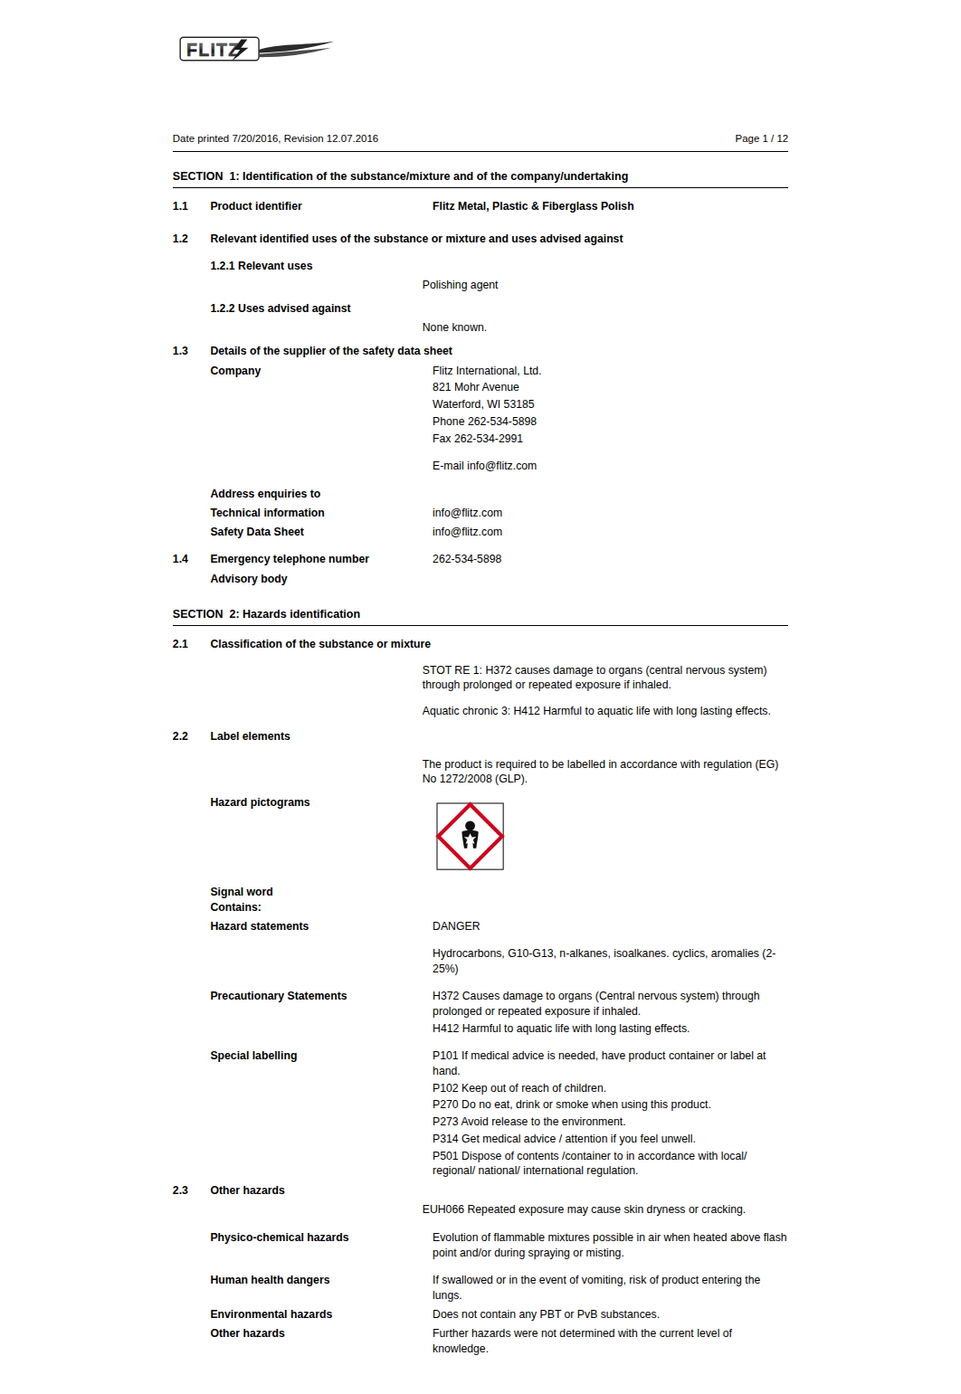FLITZ
Date printed 7/20/2016, Revision 12.07.2016
Page 1 / 12
SECTION 1: Identification of the substance/mixture and of the company/undertaking
1.1
Product identifier
Flitz Metal, Plastic & Fiberglass Polish
1.2
Relevant identified uses of the substance or mixture and uses advised against
1.2.1 Relevant uses
Polishing agent
1.2.2 Uses advised against
None known.
1.3
Details of the supplier of the safety data sheet
Company
Flitz International, Ltd.
821 Mohr Avenue
Waterford, WI 53185
Phone 262-534-5898
Fax 262-534-2991
E-mail info@flitz.com
Address enquiries to
Technical information
info@flitz.com
Safety Data Sheet
info@flitz.com
1.4
Emergency telephone number
262-534-5898
Advisory body
SECTION 2: Hazards identification
2.1
Classification of the substance or mixture
STOT RE 1: H372 causes damage to organs (central nervous system) through prolonged or repeated exposure if inhaled.
Aquatic chronic 3: H412 Harmful to aquatic life with long lasting effects.
2.2
Label elements
The product is required to be labelled in accordance with regulation (EG) No 1272/2008 (GLP).
Hazard pictograms
Signal word
Contains:
Hazard statements
DANGER
Hydrocarbons, G10-G13, n-alkanes, isoalkanes. cyclics, aromalies (2-25%)
Precautionary Statements
H372 Causes damage to organs (Central nervous system) through prolonged or repeated exposure if inhaled.
H412 Harmful to aquatic life with long lasting effects.
Special labelling
P101 If medical advice is needed, have product container or label at hand.
P102 Keep out of reach of children.
P270 Do no eat, drink or smoke when using this product.
P273 Avoid release to the environment.
P314 Get medical advice / attention if you feel unwell.
P501 Dispose of contents /container to in accordance with local/ regional/ national/ international regulation.
2.3
Other hazards
EUH066 Repeated exposure may cause skin dryness or cracking.
Physico-chemical hazards
Evolution of flammable mixtures possible in air when heated above flash point and/or during spraying or misting.
Human health dangers
If swallowed or in the event of vomiting, risk of product entering the lungs.
Environmental hazards
Does not contain any PBT or PvB substances.
Other hazards
Further hazards were not determined with the current level of knowledge.